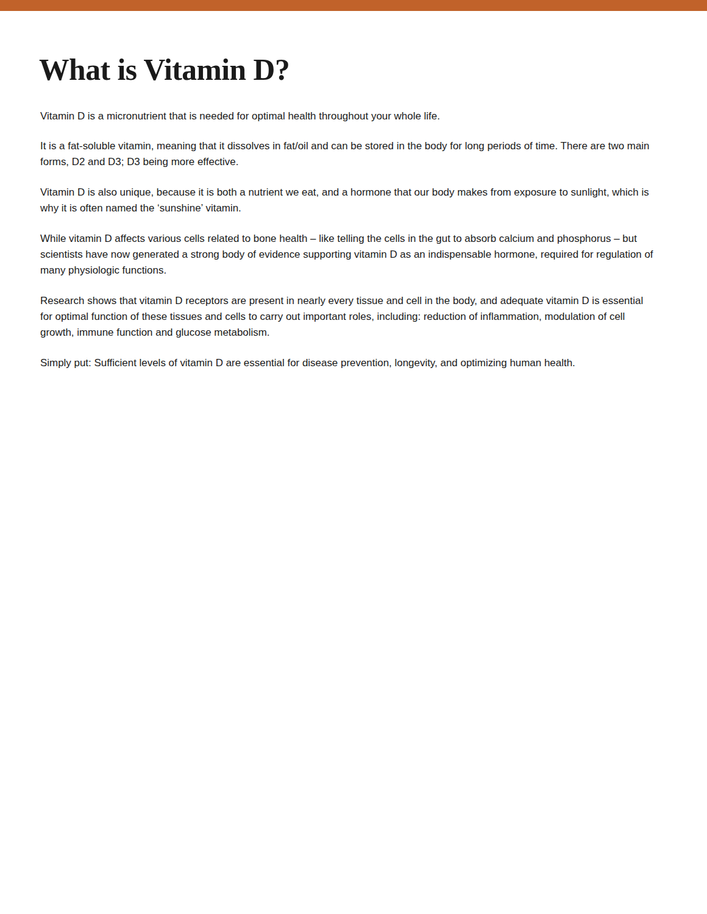What is Vitamin D?
Vitamin D is a micronutrient that is needed for optimal health throughout your whole life.
It is a fat-soluble vitamin, meaning that it dissolves in fat/oil and can be stored in the body for long periods of time. There are two main forms, D2 and D3; D3 being more effective.
Vitamin D is also unique, because it is both a nutrient we eat, and a hormone that our body makes from exposure to sunlight, which is why it is often named the ‘sunshine’ vitamin.
While vitamin D affects various cells related to bone health – like telling the cells in the gut to absorb calcium and phosphorus – but scientists have now generated a strong body of evidence supporting vitamin D as an indispensable hormone, required for regulation of many physiologic functions.
Research shows that vitamin D receptors are present in nearly every tissue and cell in the body, and adequate vitamin D is essential for optimal function of these tissues and cells to carry out important roles, including: reduction of inflammation, modulation of cell growth, immune function and glucose metabolism.
Simply put: Sufficient levels of vitamin D are essential for disease prevention, longevity, and optimizing human health.